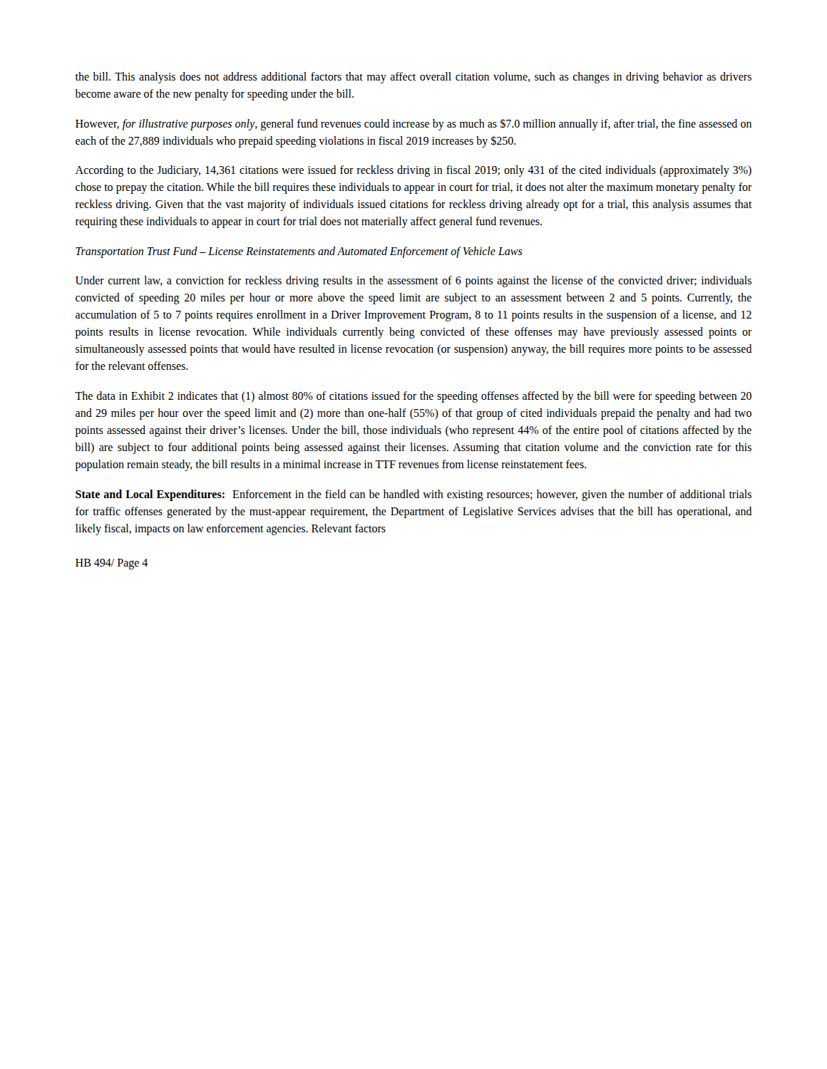the bill. This analysis does not address additional factors that may affect overall citation volume, such as changes in driving behavior as drivers become aware of the new penalty for speeding under the bill.
However, for illustrative purposes only, general fund revenues could increase by as much as $7.0 million annually if, after trial, the fine assessed on each of the 27,889 individuals who prepaid speeding violations in fiscal 2019 increases by $250.
According to the Judiciary, 14,361 citations were issued for reckless driving in fiscal 2019; only 431 of the cited individuals (approximately 3%) chose to prepay the citation. While the bill requires these individuals to appear in court for trial, it does not alter the maximum monetary penalty for reckless driving. Given that the vast majority of individuals issued citations for reckless driving already opt for a trial, this analysis assumes that requiring these individuals to appear in court for trial does not materially affect general fund revenues.
Transportation Trust Fund – License Reinstatements and Automated Enforcement of Vehicle Laws
Under current law, a conviction for reckless driving results in the assessment of 6 points against the license of the convicted driver; individuals convicted of speeding 20 miles per hour or more above the speed limit are subject to an assessment between 2 and 5 points. Currently, the accumulation of 5 to 7 points requires enrollment in a Driver Improvement Program, 8 to 11 points results in the suspension of a license, and 12 points results in license revocation. While individuals currently being convicted of these offenses may have previously assessed points or simultaneously assessed points that would have resulted in license revocation (or suspension) anyway, the bill requires more points to be assessed for the relevant offenses.
The data in Exhibit 2 indicates that (1) almost 80% of citations issued for the speeding offenses affected by the bill were for speeding between 20 and 29 miles per hour over the speed limit and (2) more than one-half (55%) of that group of cited individuals prepaid the penalty and had two points assessed against their driver’s licenses. Under the bill, those individuals (who represent 44% of the entire pool of citations affected by the bill) are subject to four additional points being assessed against their licenses. Assuming that citation volume and the conviction rate for this population remain steady, the bill results in a minimal increase in TTF revenues from license reinstatement fees.
State and Local Expenditures: Enforcement in the field can be handled with existing resources; however, given the number of additional trials for traffic offenses generated by the must-appear requirement, the Department of Legislative Services advises that the bill has operational, and likely fiscal, impacts on law enforcement agencies. Relevant factors
HB 494/ Page 4